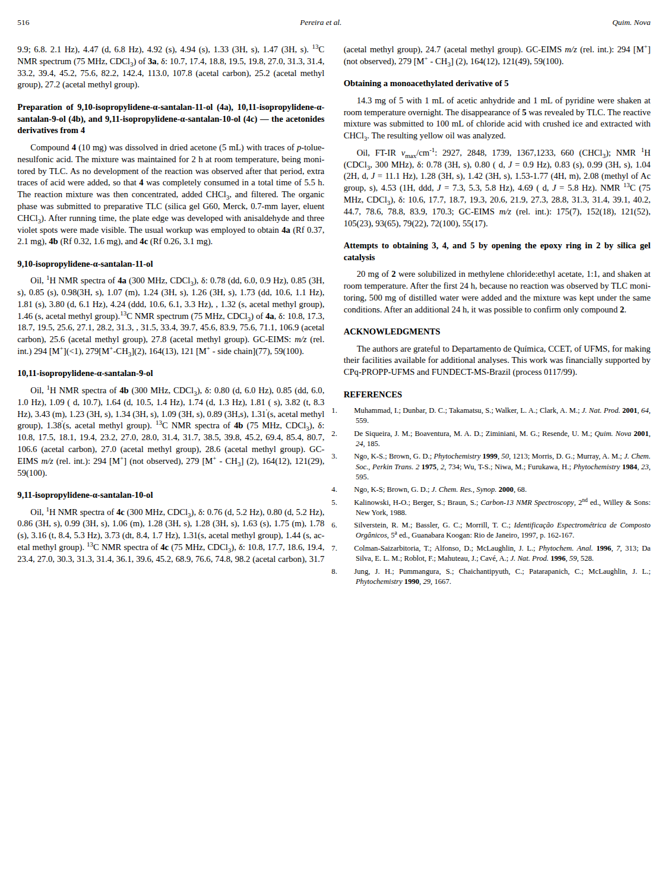516 Pereira et al. Quim. Nova
9.9; 6.8. 2.1 Hz), 4.47 (d, 6.8 Hz), 4.92 (s), 4.94 (s), 1.33 (3H, s), 1.47 (3H, s). 13C NMR spectrum (75 MHz, CDCl3) of 3a, δ: 10.7, 17.4, 18.8, 19.5, 19.8, 27.0, 31.3, 31.4, 33.2, 39.4, 45.2, 75.6, 82.2, 142.4, 113.0, 107.8 (acetal carbon), 25.2 (acetal methyl group), 27.2 (acetal methyl group).
Preparation of 9,10-isopropylidene-α-santalan-11-ol (4a), 10,11-isopropylidene-α-santalan-9-ol (4b), and 9,11-isopropylidene-α-santalan-10-ol (4c) — the acetonides derivatives from 4
Compound 4 (10 mg) was dissolved in dried acetone (5 mL) with traces of p-toluenesulfonic acid. The mixture was maintained for 2 h at room temperature, being monitored by TLC. As no development of the reaction was observed after that period, extra traces of acid were added, so that 4 was completely consumed in a total time of 5.5 h. The reaction mixture was then concentrated, added CHCl3, and filtered. The organic phase was submitted to preparative TLC (silica gel G60, Merck, 0.7-mm layer, eluent CHCl3). After running time, the plate edge was developed with anisaldehyde and three violet spots were made visible. The usual workup was employed to obtain 4a (Rf 0.37, 2.1 mg), 4b (Rf 0.32, 1.6 mg), and 4c (Rf 0.26, 3.1 mg).
9,10-isopropylidene-α-santalan-11-ol
Oil, 1H NMR spectra of 4a (300 MHz, CDCl3), δ: 0.78 (dd, 6.0, 0.9 Hz), 0.85 (3H, s), 0.85 (s), 0.98(3H, s), 1.07 (m), 1.24 (3H, s), 1.26 (3H, s), 1.73 (dd, 10.6, 1.1 Hz), 1.81 (s), 3.80 (d, 6.1 Hz), 4.24 (ddd, 10.6, 6.1, 3.3 Hz), , 1.32 (s, acetal methyl group), 1.46 (s, acetal methyl group).13C NMR spectrum (75 MHz, CDCl3) of 4a, δ: 10.8, 17.3, 18.7, 19.5, 25.6, 27.1, 28.2, 31.3, , 31.5, 33.4, 39.7, 45.6, 83.9, 75.6, 71.1, 106.9 (acetal carbon), 25.6 (acetal methyl group), 27.8 (acetal methyl group). GC-EIMS: m/z (rel. int.) 294 [M+](<1), 279[M+-CH3](2), 164(13), 121 [M+ - side chain](77), 59(100).
10,11-isopropylidene-α-santalan-9-ol
Oil, 1H NMR spectra of 4b (300 MHz, CDCl3), δ: 0.80 (d, 6.0 Hz), 0.85 (dd, 6.0, 1.0 Hz), 1.09 ( d, 10.7), 1.64 (d, 10.5, 1.4 Hz), 1.74 (d, 1.3 Hz), 1.81 ( s), 3.82 (t, 8.3 Hz), 3.43 (m), 1.23 (3H, s), 1.34 (3H, s), 1.09 (3H, s), 0.89 (3H,s), 1.31'(s, acetal methyl group), 1.38'(s, acetal methyl group). 13C NMR spectra of 4b (75 MHz, CDCl3), δ: 10.8, 17.5, 18.1, 19.4, 23.2, 27.0, 28.0, 31.4, 31.7, 38.5, 39.8, 45.2, 69.4, 85.4, 80.7, 106.6 (acetal carbon), 27.0 (acetal methyl group), 28.6 (acetal methyl group). GC-EIMS m/z (rel. int.): 294 [M+] (not observed), 279 [M+ - CH3] (2), 164(12), 121(29), 59(100).
9,11-isopropylidene-α-santalan-10-ol
Oil, 1H NMR spectra of 4c (300 MHz, CDCl3), δ: 0.76 (d, 5.2 Hz), 0.80 (d, 5.2 Hz), 0.86 (3H, s), 0.99 (3H, s), 1.06 (m), 1.28 (3H, s), 1.28 (3H, s), 1.63 (s), 1.75 (m), 1.78 (s), 3.16 (t, 8.4, 5.3 Hz), 3.73 (dt, 8.4, 1.7 Hz), 1.31(s, acetal methyl group), 1.44 (s, acetal methyl group). 13C NMR spectra of 4c (75 MHz, CDCl3), δ: 10.8, 17.7, 18.6, 19.4, 23.4, 27.0, 30.3, 31.3, 31.4, 36.1, 39.6, 45.2, 68.9, 76.6, 74.8, 98.2 (acetal carbon), 31.7 (acetal methyl group), 24.7 (acetal methyl group). GC-EIMS m/z (rel. int.): 294 [M+] (not observed), 279 [M+ - CH3] (2), 164(12), 121(49), 59(100).
Obtaining a monoacethylated derivative of 5
14.3 mg of 5 with 1 mL of acetic anhydride and 1 mL of pyridine were shaken at room temperature overnight. The disappearance of 5 was revealed by TLC. The reactive mixture was submitted to 100 mL of chloride acid with crushed ice and extracted with CHCl3. The resulting yellow oil was analyzed.
Oil, FT-IR vmax/cm-1: 2927, 2848, 1739, 1367,1233, 660 (CHCl3); NMR 1H (CDCl3, 300 MHz), δ: 0.78 (3H, s), 0.80 ( d, J = 0.9 Hz), 0.83 (s), 0.99 (3H, s), 1.04 (2H, d, J = 11.1 Hz), 1.28 (3H, s), 1.42 (3H, s), 1.53-1.77 (4H, m), 2.08 (methyl of Ac group, s), 4.53 (1H, ddd, J = 7.3, 5.3, 5.8 Hz), 4.69 ( d, J = 5.8 Hz). NMR 13C (75 MHz, CDCl3), δ: 10.6, 17.7, 18.7, 19.3, 20.6, 21.9, 27.3, 28.8, 31.3, 31.4, 39.1, 40.2, 44.7, 78.6, 78.8, 83.9, 170.3; GC-EIMS m/z (rel. int.): 175(7), 152(18), 121(52), 105(23), 93(65), 79(22), 72(100), 55(17).
Attempts to obtaining 3, 4, and 5 by opening the epoxy ring in 2 by silica gel catalysis
20 mg of 2 were solubilized in methylene chloride:ethyl acetate, 1:1, and shaken at room temperature. After the first 24 h, because no reaction was observed by TLC monitoring, 500 mg of distilled water were added and the mixture was kept under the same conditions. After an additional 24 h, it was possible to confirm only compound 2.
ACKNOWLEDGMENTS
The authors are grateful to Departamento de Química, CCET, of UFMS, for making their facilities available for additional analyses. This work was financially supported by CPq-PROPP-UFMS and FUNDECT-MS-Brazil (process 0117/99).
REFERENCES
1. Muhammad, I.; Dunbar, D. C.; Takamatsu, S.; Walker, L. A.; Clark, A. M.; J. Nat. Prod. 2001, 64, 559.
2. De Siqueira, J. M.; Boaventura, M. A. D.; Ziminiani, M. G.; Resende, U. M.; Quim. Nova 2001, 24, 185.
3. Ngo, K-S.; Brown, G. D.; Phytochemistry 1999, 50, 1213; Morris, D. G.; Murray, A. M.; J. Chem. Soc., Perkin Trans. 2 1975, 2, 734; Wu, T-S.; Niwa, M.; Furukawa, H.; Phytochemistry 1984, 23, 595.
4. Ngo, K-S; Brown, G. D.; J. Chem. Res., Synop. 2000, 68.
5. Kalinowski, H-O.; Berger, S.; Braun, S.; Carbon-13 NMR Spectroscopy, 2nd ed., Willey & Sons: New York, 1988.
6. Silverstein, R. M.; Bassler, G. C.; Morrill, T. C.; Identificação Espectrométrica de Composto Orgânicos, 5a ed., Guanabara Koogan: Rio de Janeiro, 1997, p. 162-167.
7. Colman-Saizarbitoria, T.; Alfonso, D.; McLaughlin, J. L.; Phytochem. Anal. 1996, 7, 313; Da Silva, E. L. M.; Roblot, F.; Mahuteau, J.; Cavé, A.; J. Nat. Prod. 1996, 59, 528.
8. Jung, J. H.; Pummangura, S.; Chaichantipyuth, C.; Patarapanich, C.; McLaughlin, J. L.; Phytochemistry 1990, 29, 1667.